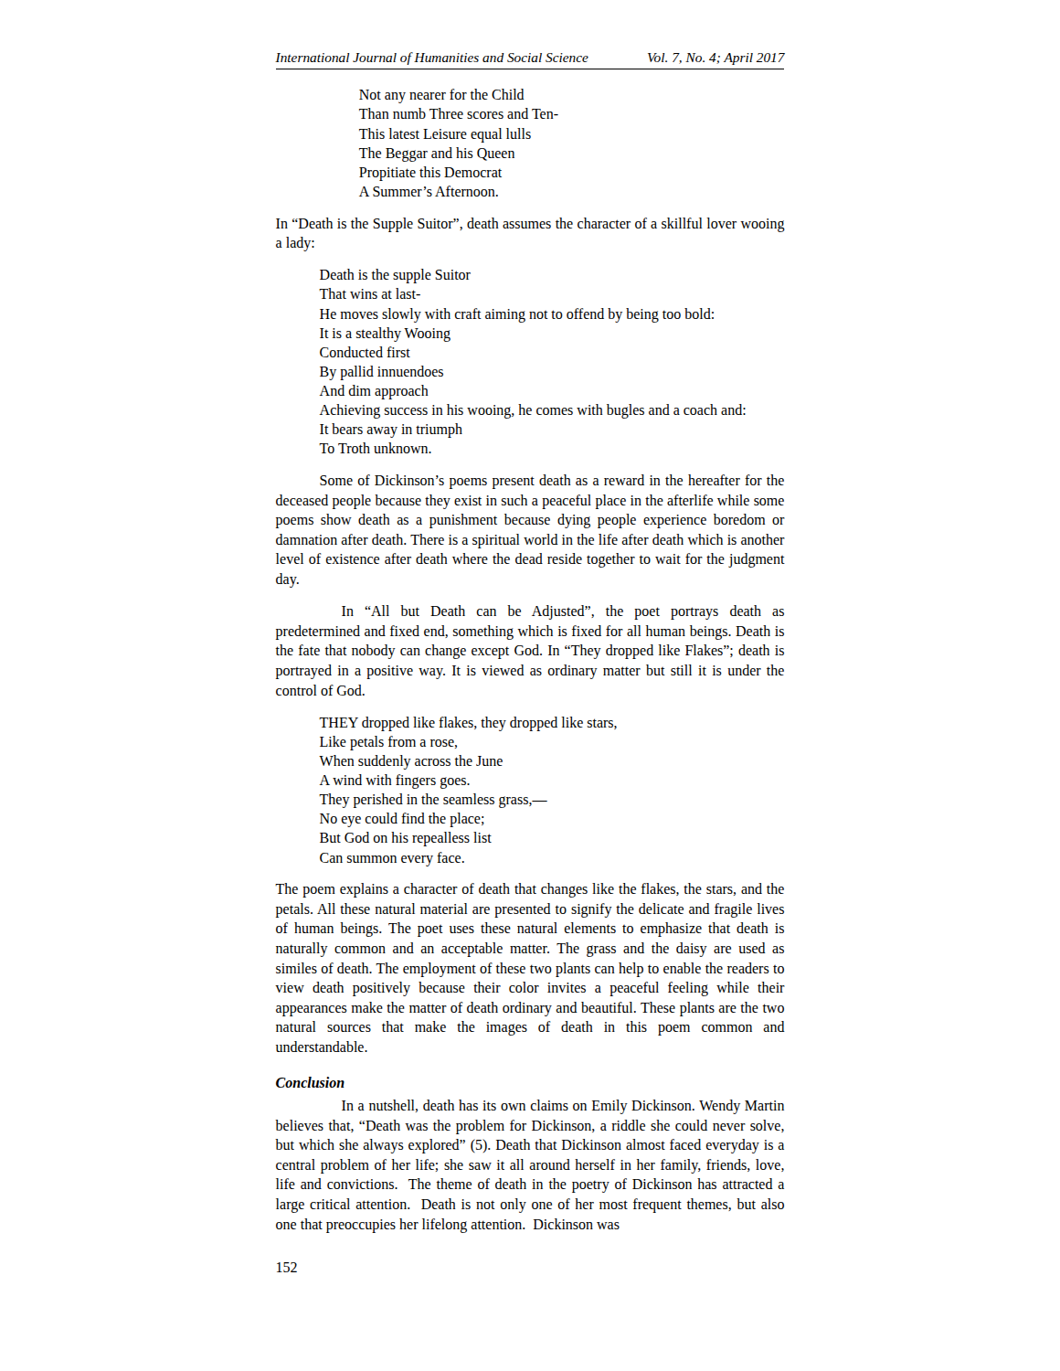International Journal of Humanities and Social Science Vol. 7, No. 4; April 2017
Not any nearer for the Child Than numb Three scores and Ten- This latest Leisure equal lulls The Beggar and his Queen Propitiate this Democrat A Summer’s Afternoon.
In “Death is the Supple Suitor”, death assumes the character of a skillful lover wooing a lady:
Death is the supple Suitor That wins at last- He moves slowly with craft aiming not to offend by being too bold: It is a stealthy Wooing Conducted first By pallid innuendoes And dim approach Achieving success in his wooing, he comes with bugles and a coach and: It bears away in triumph To Troth unknown.
Some of Dickinson’s poems present death as a reward in the hereafter for the deceased people because they exist in such a peaceful place in the afterlife while some poems show death as a punishment because dying people experience boredom or damnation after death. There is a spiritual world in the life after death which is another level of existence after death where the dead reside together to wait for the judgment day.
In “All but Death can be Adjusted”, the poet portrays death as predetermined and fixed end, something which is fixed for all human beings. Death is the fate that nobody can change except God. In “They dropped like Flakes”; death is portrayed in a positive way. It is viewed as ordinary matter but still it is under the control of God.
THEY dropped like flakes, they dropped like stars, Like petals from a rose, When suddenly across the June A wind with fingers goes. They perished in the seamless grass,— No eye could find the place; But God on his repealless list Can summon every face.
The poem explains a character of death that changes like the flakes, the stars, and the petals. All these natural material are presented to signify the delicate and fragile lives of human beings. The poet uses these natural elements to emphasize that death is naturally common and an acceptable matter. The grass and the daisy are used as similes of death. The employment of these two plants can help to enable the readers to view death positively because their color invites a peaceful feeling while their appearances make the matter of death ordinary and beautiful. These plants are the two natural sources that make the images of death in this poem common and understandable.
Conclusion
In a nutshell, death has its own claims on Emily Dickinson. Wendy Martin believes that, “Death was the problem for Dickinson, a riddle she could never solve, but which she always explored” (5). Death that Dickinson almost faced everyday is a central problem of her life; she saw it all around herself in her family, friends, love, life and convictions. The theme of death in the poetry of Dickinson has attracted a large critical attention. Death is not only one of her most frequent themes, but also one that preoccupies her lifelong attention. Dickinson was
152